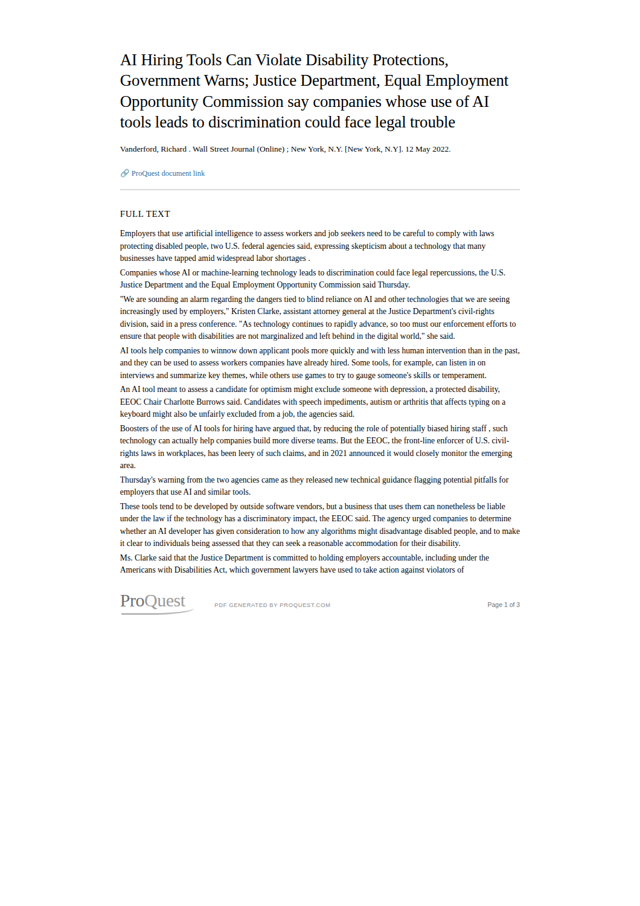AI Hiring Tools Can Violate Disability Protections, Government Warns; Justice Department, Equal Employment Opportunity Commission say companies whose use of AI tools leads to discrimination could face legal trouble
Vanderford, Richard . Wall Street Journal (Online) ; New York, N.Y. [New York, N.Y]. 12 May 2022.
🔗ProQuest document link
FULL TEXT
Employers that use artificial intelligence to assess workers and job seekers need to be careful to comply with laws protecting disabled people, two U.S. federal agencies said, expressing skepticism about a technology that many businesses have tapped amid widespread labor shortages .
Companies whose AI or machine-learning technology leads to discrimination could face legal repercussions, the U.S. Justice Department and the Equal Employment Opportunity Commission said Thursday.
"We are sounding an alarm regarding the dangers tied to blind reliance on AI and other technologies that we are seeing increasingly used by employers," Kristen Clarke, assistant attorney general at the Justice Department's civil-rights division, said in a press conference. "As technology continues to rapidly advance, so too must our enforcement efforts to ensure that people with disabilities are not marginalized and left behind in the digital world," she said.
AI tools help companies to winnow down applicant pools more quickly and with less human intervention than in the past, and they can be used to assess workers companies have already hired. Some tools, for example, can listen in on interviews and summarize key themes, while others use games to try to gauge someone's skills or temperament.
An AI tool meant to assess a candidate for optimism might exclude someone with depression, a protected disability, EEOC Chair Charlotte Burrows said. Candidates with speech impediments, autism or arthritis that affects typing on a keyboard might also be unfairly excluded from a job, the agencies said.
Boosters of the use of AI tools for hiring have argued that, by reducing the role of potentially biased hiring staff , such technology can actually help companies build more diverse teams. But the EEOC, the front-line enforcer of U.S. civil-rights laws in workplaces, has been leery of such claims, and in 2021 announced it would closely monitor the emerging area.
Thursday's warning from the two agencies came as they released new technical guidance flagging potential pitfalls for employers that use AI and similar tools.
These tools tend to be developed by outside software vendors, but a business that uses them can nonetheless be liable under the law if the technology has a discriminatory impact, the EEOC said. The agency urged companies to determine whether an AI developer has given consideration to how any algorithms might disadvantage disabled people, and to make it clear to individuals being assessed that they can seek a reasonable accommodation for their disability.
Ms. Clarke said that the Justice Department is committed to holding employers accountable, including under the Americans with Disabilities Act, which government lawyers have used to take action against violators of
ProQuest
PDF GENERATED BY PROQUEST.COM
Page 1 of 3